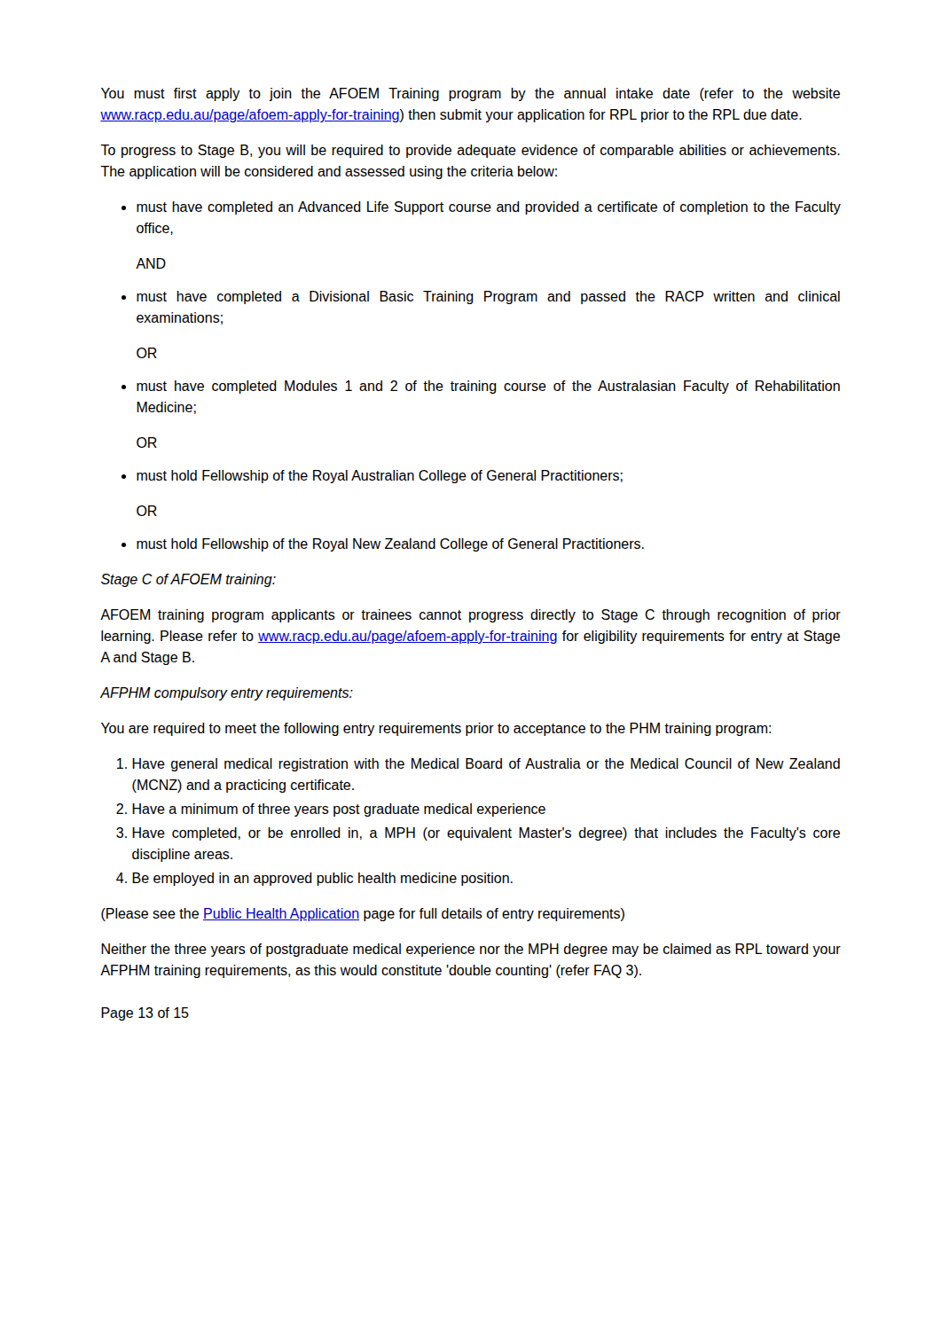You must first apply to join the AFOEM Training program by the annual intake date (refer to the website www.racp.edu.au/page/afoem-apply-for-training) then submit your application for RPL prior to the RPL due date.
To progress to Stage B, you will be required to provide adequate evidence of comparable abilities or achievements. The application will be considered and assessed using the criteria below:
must have completed an Advanced Life Support course and provided a certificate of completion to the Faculty office,
AND
must have completed a Divisional Basic Training Program and passed the RACP written and clinical examinations;
OR
must have completed Modules 1 and 2 of the training course of the Australasian Faculty of Rehabilitation Medicine;
OR
must hold Fellowship of the Royal Australian College of General Practitioners;
OR
must hold Fellowship of the Royal New Zealand College of General Practitioners.
Stage C of AFOEM training:
AFOEM training program applicants or trainees cannot progress directly to Stage C through recognition of prior learning. Please refer to www.racp.edu.au/page/afoem-apply-for-training for eligibility requirements for entry at Stage A and Stage B.
AFPHM compulsory entry requirements:
You are required to meet the following entry requirements prior to acceptance to the PHM training program:
Have general medical registration with the Medical Board of Australia or the Medical Council of New Zealand (MCNZ) and a practicing certificate.
Have a minimum of three years post graduate medical experience
Have completed, or be enrolled in, a MPH (or equivalent Master's degree) that includes the Faculty's core discipline areas.
Be employed in an approved public health medicine position.
(Please see the Public Health Application page for full details of entry requirements)
Neither the three years of postgraduate medical experience nor the MPH degree may be claimed as RPL toward your AFPHM training requirements, as this would constitute 'double counting' (refer FAQ 3).
Page 13 of 15